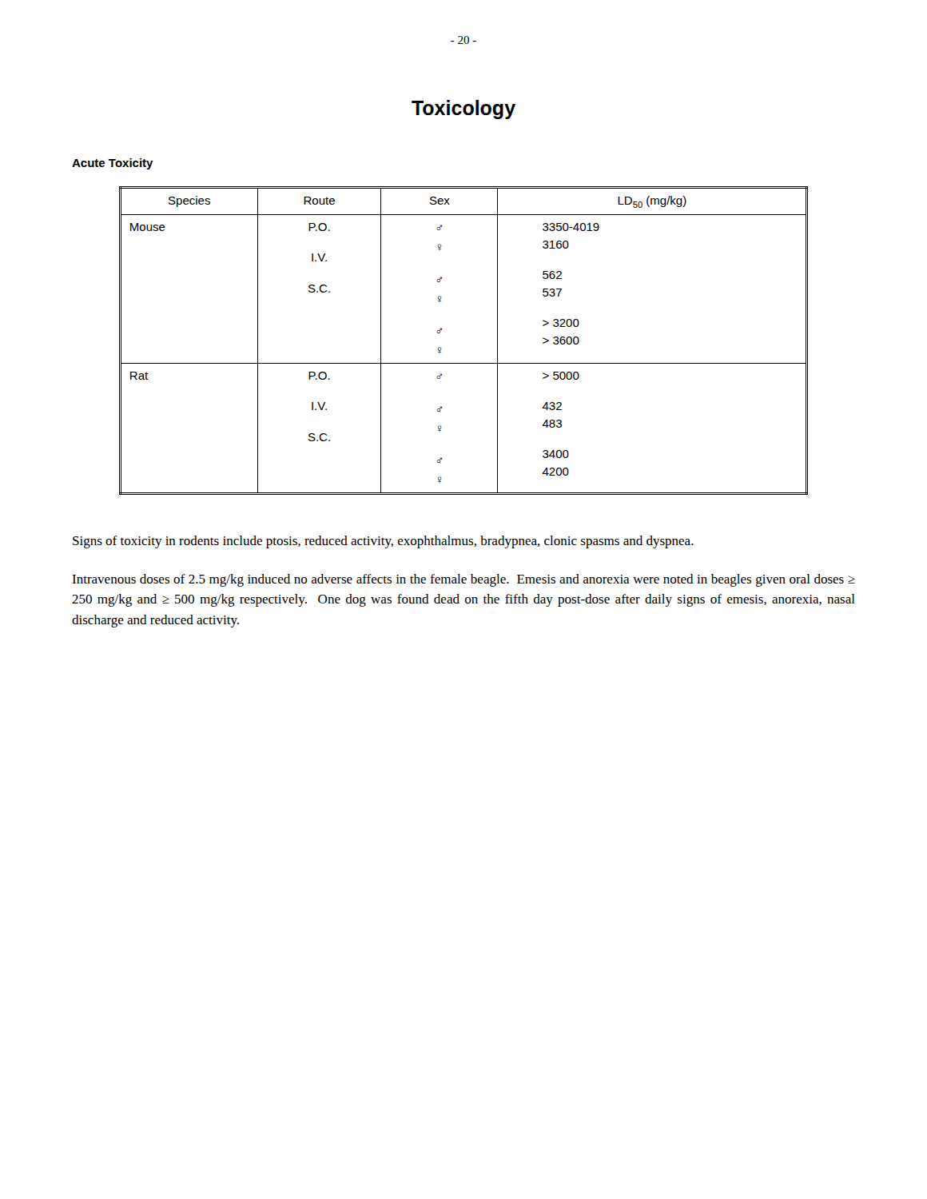- 20 -
Toxicology
Acute Toxicity
| Species | Route | Sex | LD 50 (mg/kg) |
| --- | --- | --- | --- |
| Mouse | P.O. I.V. S.C. | ♂ ♀ ♂ ♀ ♂ ♀ | 3350-4019 3160 562 537 > 3200 > 3600 |
| Rat | P.O. I.V. S.C. | ♂ ♂ ♀ ♂ ♀ | > 5000 432 483 3400 4200 |
Signs of toxicity in rodents include ptosis, reduced activity, exophthalmus, bradypnea, clonic spasms and dyspnea.
Intravenous doses of 2.5 mg/kg induced no adverse affects in the female beagle. Emesis and anorexia were noted in beagles given oral doses ≥ 250 mg/kg and ≥ 500 mg/kg respectively. One dog was found dead on the fifth day post-dose after daily signs of emesis, anorexia, nasal discharge and reduced activity.